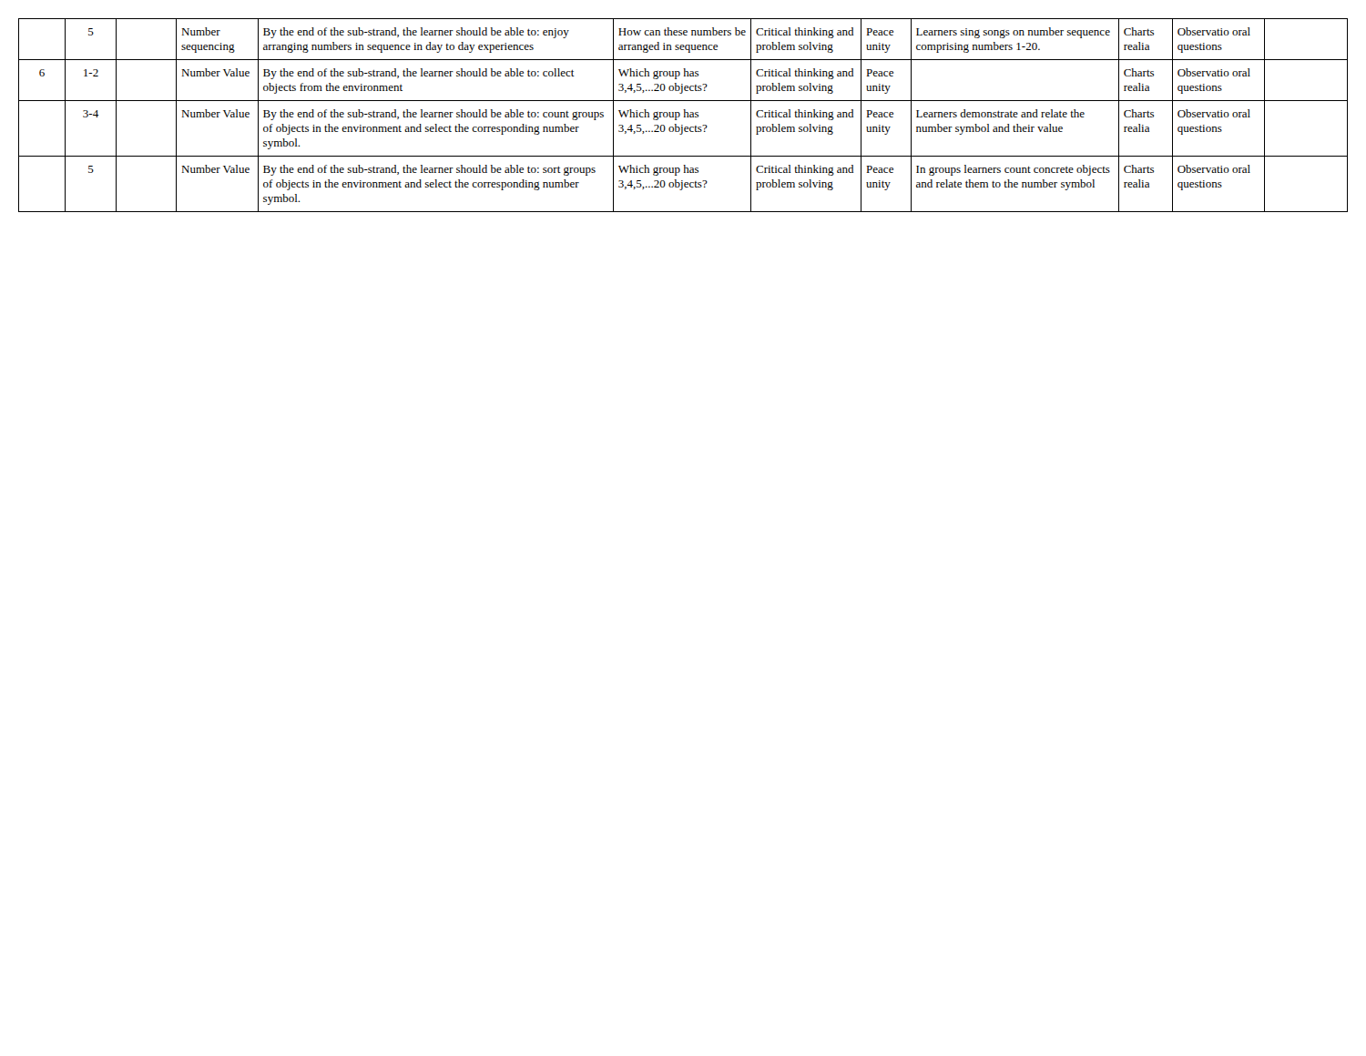| | 5 | | Number sequencing | By the end of the sub-strand, the learner should be able to: enjoy arranging numbers in sequence in day to day experiences | How can these numbers be arranged in sequence | Critical thinking and problem solving | Peace unity | Learners sing songs on number sequence comprising numbers 1-20. | Charts realia | Observatio oral questions | |
| 6 | 1-2 | | Number Value | By the end of the sub-strand, the learner should be able to: collect objects from the environment | Which group has 3,4,5,...20 objects? | Critical thinking and problem solving | Peace unity | | Charts realia | Observatio oral questions | |
| | 3-4 | | Number Value | By the end of the sub-strand, the learner should be able to: count groups of objects in the environment and select the corresponding number symbol. | Which group has 3,4,5,...20 objects? | Critical thinking and problem solving | Peace unity | Learners demonstrate and relate the number symbol and their value | Charts realia | Observatio oral questions | |
| | 5 | | Number Value | By the end of the sub-strand, the learner should be able to: sort groups of objects in the environment and select the corresponding number symbol. | Which group has 3,4,5,...20 objects? | Critical thinking and problem solving | Peace unity | In groups learners count concrete objects and relate them to the number symbol | Charts realia | Observatio oral questions | |